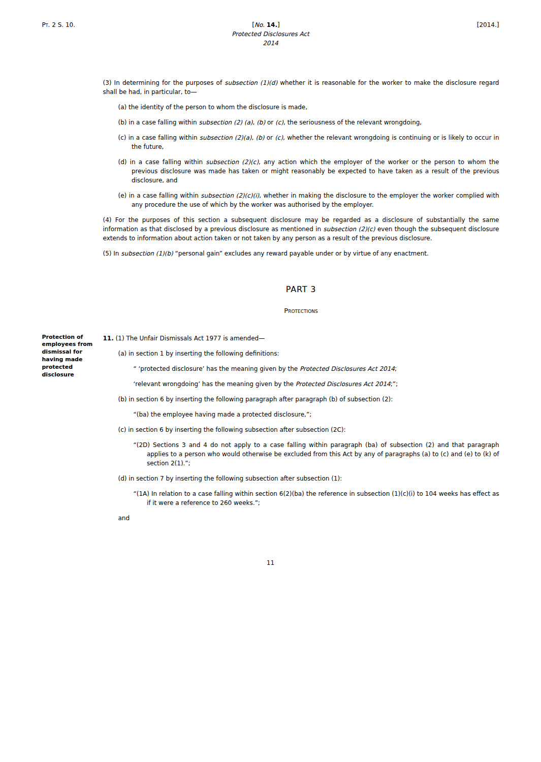Pt. 2 S. 10.
[No. 14.]
Protected Disclosures Act
2014
[2014.]
(3) In determining for the purposes of subsection (1)(d) whether it is reasonable for the worker to make the disclosure regard shall be had, in particular, to—
(a) the identity of the person to whom the disclosure is made,
(b) in a case falling within subsection (2) (a), (b) or (c), the seriousness of the relevant wrongdoing,
(c) in a case falling within subsection (2)(a), (b) or (c), whether the relevant wrongdoing is continuing or is likely to occur in the future,
(d) in a case falling within subsection (2)(c), any action which the employer of the worker or the person to whom the previous disclosure was made has taken or might reasonably be expected to have taken as a result of the previous disclosure, and
(e) in a case falling within subsection (2)(c)(i), whether in making the disclosure to the employer the worker complied with any procedure the use of which by the worker was authorised by the employer.
(4) For the purposes of this section a subsequent disclosure may be regarded as a disclosure of substantially the same information as that disclosed by a previous disclosure as mentioned in subsection (2)(c) even though the subsequent disclosure extends to information about action taken or not taken by any person as a result of the previous disclosure.
(5) In subsection (1)(b) “personal gain” excludes any reward payable under or by virtue of any enactment.
PART 3
Protections
Protection of employees from dismissal for having made protected disclosure
11. (1) The Unfair Dismissals Act 1977 is amended—
(a) in section 1 by inserting the following definitions:
“ ‘protected disclosure’ has the meaning given by the Protected Disclosures Act 2014;
‘relevant wrongdoing’ has the meaning given by the Protected Disclosures Act 2014;”;
(b) in section 6 by inserting the following paragraph after paragraph (b) of subsection (2):
“(ba) the employee having made a protected disclosure,”;
(c) in section 6 by inserting the following subsection after subsection (2C):
“(2D) Sections 3 and 4 do not apply to a case falling within paragraph (ba) of subsection (2) and that paragraph applies to a person who would otherwise be excluded from this Act by any of paragraphs (a) to (c) and (e) to (k) of section 2(1).”;
(d) in section 7 by inserting the following subsection after subsection (1):
“(1A) In relation to a case falling within section 6(2)(ba) the reference in subsection (1)(c)(i) to 104 weeks has effect as if it were a reference to 260 weeks.”;
and
11